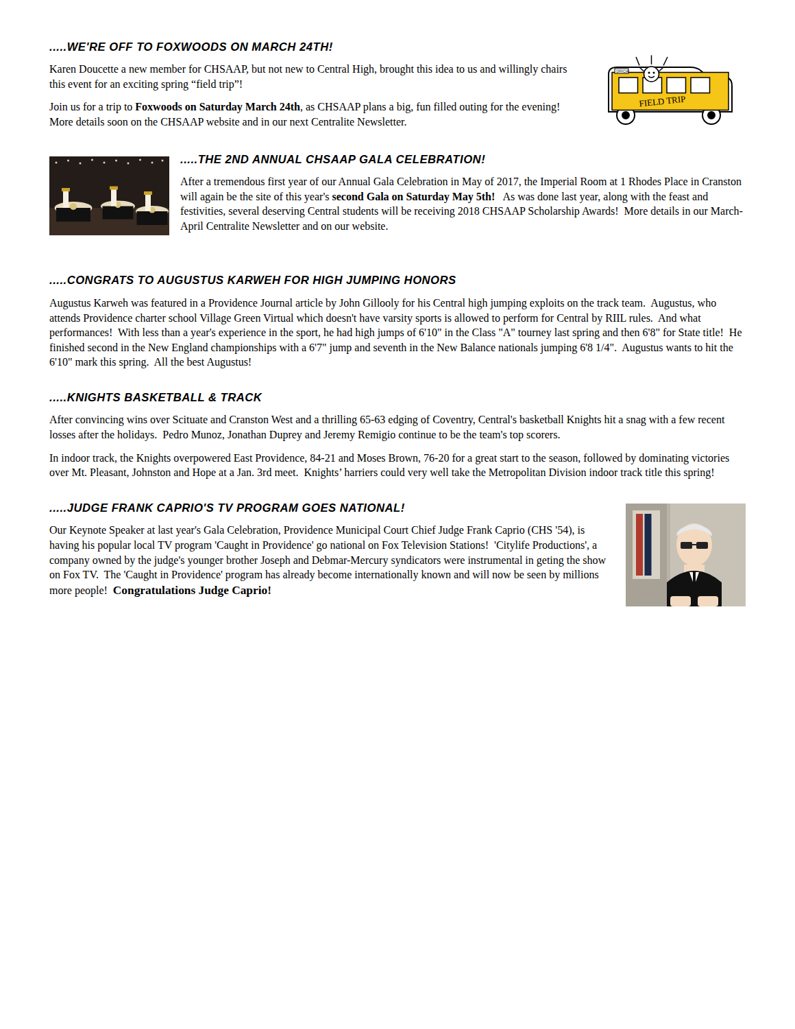.....We're off to Foxwoods on March 24th!
Karen Doucette a new member for CHSAAP, but not new to Central High, brought this idea to us and willingly chairs this event for an exciting spring “field trip”!
Join us for a trip to Foxwoods on Saturday March 24th, as CHSAAP plans a big, fun filled outing for the evening! More details soon on the CHSAAP website and in our next Centralite Newsletter.
.....The 2nd Annual CHSAAP Gala Celebration!
After a tremendous first year of our Annual Gala Celebration in May of 2017, the Imperial Room at 1 Rhodes Place in Cranston will again be the site of this year's second Gala on Saturday May 5th! As was done last year, along with the feast and festivities, several deserving Central students will be receiving 2018 CHSAAP Scholarship Awards! More details in our March-April Centralite Newsletter and on our website.
.....Congrats to Augustus Karweh for High Jumping Honors
Augustus Karweh was featured in a Providence Journal article by John Gillooly for his Central high jumping exploits on the track team. Augustus, who attends Providence charter school Village Green Virtual which doesn't have varsity sports is allowed to perform for Central by RIIL rules. And what performances! With less than a year's experience in the sport, he had high jumps of 6'10" in the Class "A" tourney last spring and then 6'8" for State title! He finished second in the New England championships with a 6'7" jump and seventh in the New Balance nationals jumping 6'8 1/4". Augustus wants to hit the 6'10" mark this spring. All the best Augustus!
.....Knights Basketball & Track
After convincing wins over Scituate and Cranston West and a thrilling 65-63 edging of Coventry, Central's basketball Knights hit a snag with a few recent losses after the holidays. Pedro Munoz, Jonathan Duprey and Jeremy Remigio continue to be the team's top scorers.
In indoor track, the Knights overpowered East Providence, 84-21 and Moses Brown, 76-20 for a great start to the season, followed by dominating victories over Mt. Pleasant, Johnston and Hope at a Jan. 3rd meet. Knights’ harriers could very well take the Metropolitan Division indoor track title this spring!
.....Judge Frank Caprio's TV Program Goes National!
Our Keynote Speaker at last year's Gala Celebration, Providence Municipal Court Chief Judge Frank Caprio (CHS '54), is having his popular local TV program 'Caught in Providence' go national on Fox Television Stations! 'Citylife Productions', a company owned by the judge's younger brother Joseph and Debmar-Mercury syndicators were instrumental in geting the show on Fox TV. The 'Caught in Providence' program has already become internationally known and will now be seen by millions more people! Congratulations Judge Caprio!